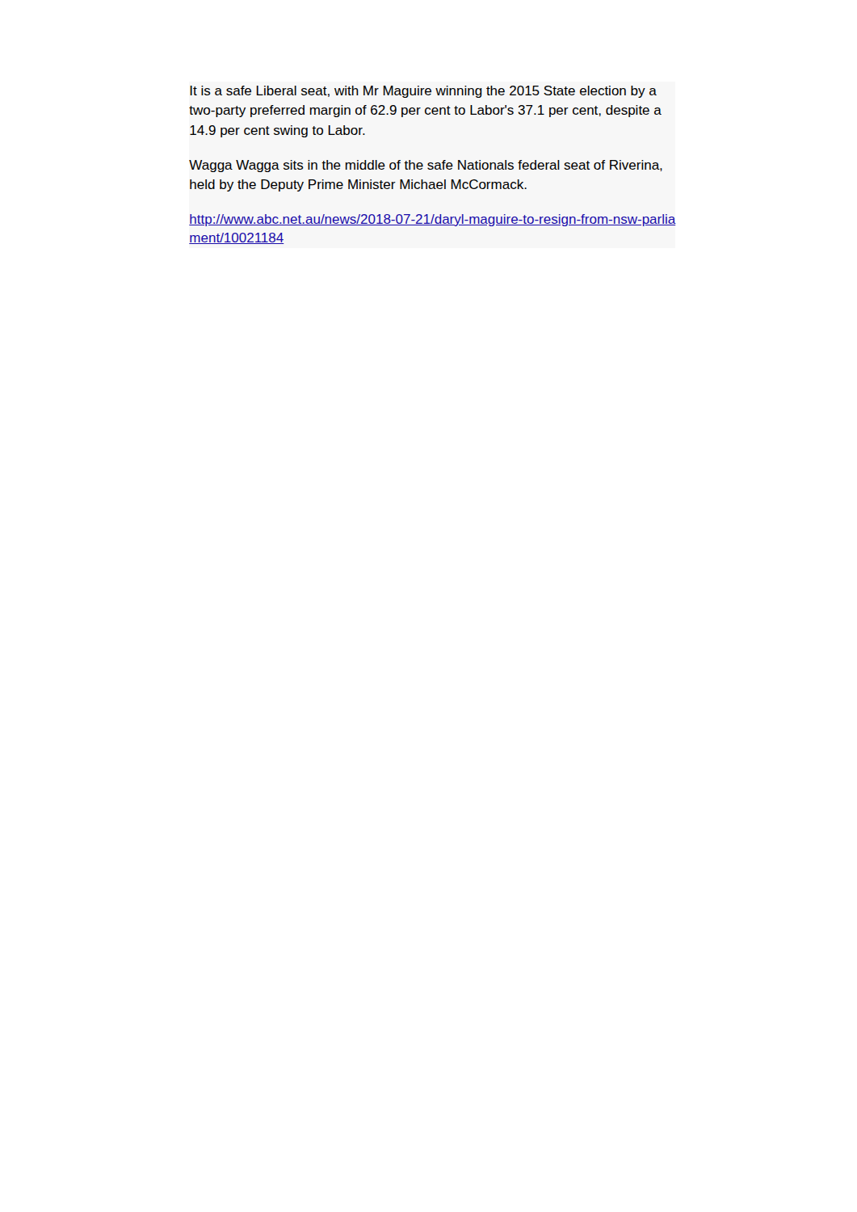It is a safe Liberal seat, with Mr Maguire winning the 2015 State election by a two-party preferred margin of 62.9 per cent to Labor's 37.1 per cent, despite a 14.9 per cent swing to Labor.
Wagga Wagga sits in the middle of the safe Nationals federal seat of Riverina, held by the Deputy Prime Minister Michael McCormack.
http://www.abc.net.au/news/2018-07-21/daryl-maguire-to-resign-from-nsw-parliament/10021184